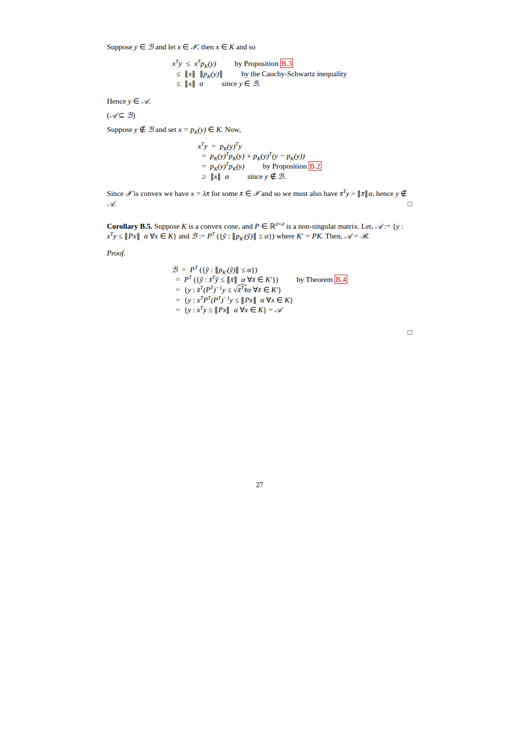Suppose y ∈ ℬ and let x ∈ 𝒳, then x ∈ K and so
xTy ≤ xTpK(y) by Proposition B.3 ≤ ∥x∥ ∥pK(y)∥ by the Cauchy-Schwartz inequality ≤ ∥x∥ α since y ∈ ℬ.
Hence y ∈ 𝒜.
(𝒜 ⊆ ℬ)
Suppose y ∉ ℬ and set x = pK(y) ∈ K. Now,
xTy = pK(y)Ty = pK(y)TpK(y) + pK(y)T(y − pK(y)) = pK(y)TpK(y) by Proposition B.2 ≥ ∥x∥ α since y ∉ ℬ.
Since 𝒳 is convex we have x = λx̄ for some x̄ ∈ 𝒳 and so we must also have x̄Ty > ∥x̄∥α, hence y ∉ 𝒜. □
Corollary B.5. Suppose K is a convex cone, and P ∈ ℝd×d is a non-singular matrix. Let, 𝒜 := {y : xTy ≤ ∥Px∥ α ∀x ∈ K} and ℬ := PT ({ỹ : ∥pK′(ỹ)∥ ≤ α}) where K′ = PK. Then, 𝒜 = ℬ.
Proof.
ℬ = PT ({ỹ : ∥pK′(ỹ)∥ ≤ α}) = PT ({ỹ : x̃Tỹ ≤ ∥x̃∥ α ∀x̃ ∈ K′}) by Theorem B.4 = {y : x̃T(PT)−1y ≤ √x̃Tx̃α ∀x̃ ∈ K′} = {y : xTPT(PT)−1y ≤ ∥Px∥ α ∀x ∈ K} = {y : xTy ≤ ∥Px∥ α ∀x ∈ K} = 𝒜
□
27